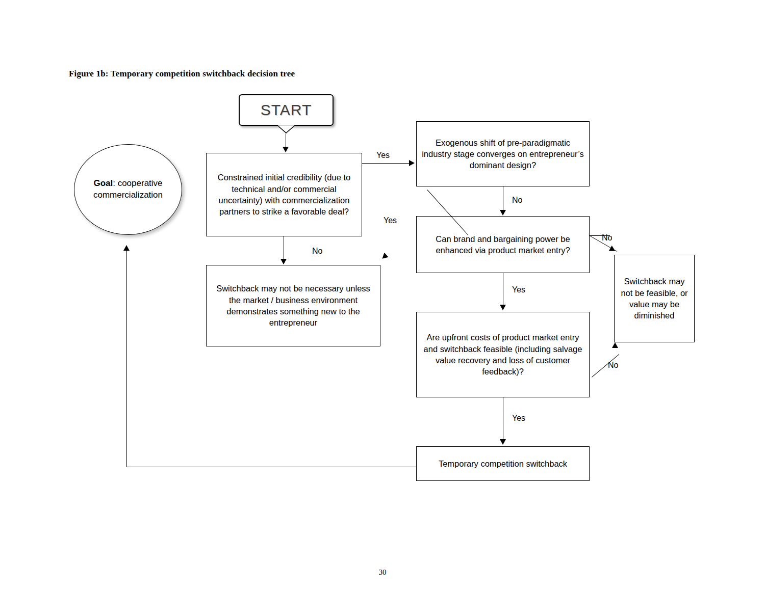Figure 1b: Temporary competition switchback decision tree
START
Goal: cooperative commercialization
Constrained initial credibility (due to technical and/or commercial uncertainty) with commercialization partners to strike a favorable deal?
Exogenous shift of pre-paradigmatic industry stage converges on entrepreneur’s dominant design?
Switchback may not be necessary unless the market / business environment demonstrates something new to the entrepreneur
Can brand and bargaining power be enhanced via product market entry?
Switchback may not be feasible, or value may be diminished
Are upfront costs of product market entry and switchback feasible (including salvage value recovery and loss of customer feedback)?
Temporary competition switchback
Yes
No
No
Yes
No
Yes
No
Yes
30